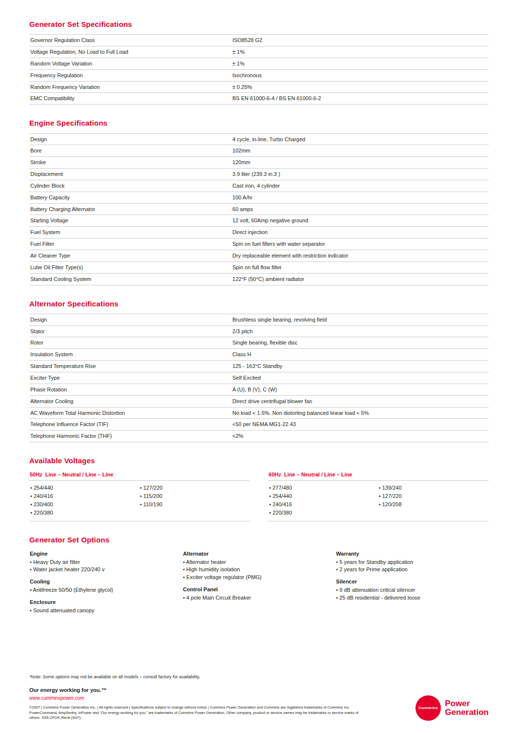Generator Set Specifications
| Governor Regulation Class | ISO8528 G2 |
| Voltage Regulation, No Load to Full Load | ± 1% |
| Random Voltage Variation | ± 1% |
| Frequency Regulation | Isochronous |
| Random Frequency Variation | ± 0.25% |
| EMC Compatibility | BS EN 61000-6-4 / BS EN 61000-6-2 |
Engine Specifications
| Design | 4 cycle, in-line, Turbo Charged |
| Bore | 102mm |
| Stroke | 120mm |
| Displacement | 3.9 liter (239.3 in.3 ) |
| Cylinder Block | Cast iron, 4 cylinder |
| Battery Capacity | 100 A/hr |
| Battery Charging Alternator | 60 amps |
| Starting Voltage | 12 volt, 60Amp negative ground |
| Fuel System | Direct injection |
| Fuel Filter | Spin on fuel filters with water separator |
| Air Cleaner Type | Dry replaceable element with restriction indicator |
| Lube Oil Filter Type(s) | Spin on full flow filter |
| Standard Cooling System | 122°F (50°C) ambient radiator |
Alternator Specifications
| Design | Brushless single bearing, revolving field |
| Stator | 2/3 pitch |
| Rotor | Single bearing, flexible disc |
| Insulation System | Class H |
| Standard Temperature Rise | 125 - 163°C Standby |
| Exciter Type | Self Excited |
| Phase Rotation | A (U), B (V), C (W) |
| Alternator Cooling | Direct drive centrifugal blower fan |
| AC Waveform Total Harmonic Distortion | No load < 1.5%. Non distorting balanced linear load < 5% |
| Telephone Influence Factor (TIF) | <50 per NEMA MG1-22.43 |
| Telephone Harmonic Factor (THF) | <2% |
Available Voltages
| 50Hz Line – Neutral / Line – Line | | 60Hz Line – Neutral / Line – Line |
| / • 254/440 / • 127/220 / / • 240/416 / • 115/200 / / • 230/400 / • 110/190 / / • 220/380 / / | | / • 277/480 / • 139/240 / / • 254/440 / • 127/220 / / • 240/416 / • 120/208 / / • 220/380 / / |
Generator Set Options
| Engine • Heavy Duty air filter • Water jacket heater 220/240 v Cooling • Antifreeze 50/50 (Ethylene glycol) Enclosure • Sound attenuated canopy | Alternator • Alternator heater • High humidity isolation • Exciter voltage regulator (PMG) Control Panel • 4 pole Main Circuit Breaker | Warranty • 5 years for Standby application • 2 years for Prime application Silencer • 9 dB attenuation critical silencer • 25 dB residential - delivered loose |
*Note: Some options may not be available on all models – consult factory for availability.
Our energy working for you.™
www.cumminspower.com
©2007 | Cummins Power Generation Inc. | All rights reserved | Specifications subject to change without notice | Cummins Power Generation and Cummins are registered trademarks of Cummins Inc. PowerCommand, AmpSentry, InPower and “Our energy working for you.” are trademarks of Cummins Power Generation. Other company, product or service names may be trademarks or service marks of others. SS5-CPGK-RevA (9/07).
Cummins Power
Generation